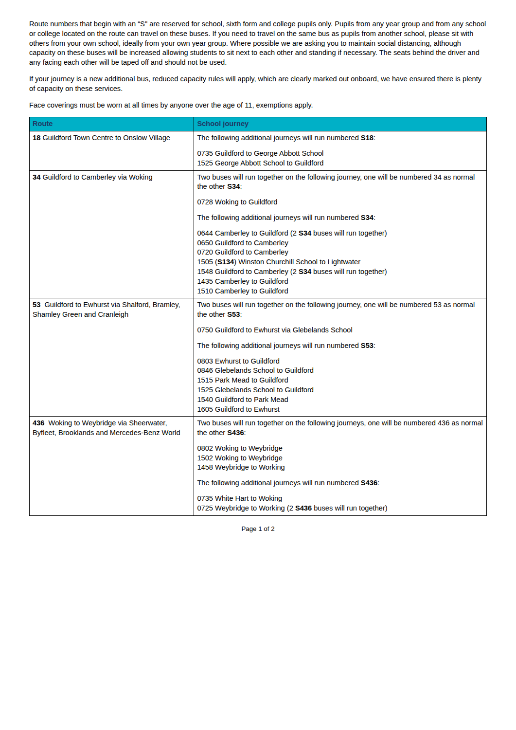Route numbers that begin with an “S" are reserved for school, sixth form and college pupils only. Pupils from any year group and from any school or college located on the route can travel on these buses. If you need to travel on the same bus as pupils from another school, please sit with others from your own school, ideally from your own year group. Where possible we are asking you to maintain social distancing, although capacity on these buses will be increased allowing students to sit next to each other and standing if necessary. The seats behind the driver and any facing each other will be taped off and should not be used.
If your journey is a new additional bus, reduced capacity rules will apply, which are clearly marked out onboard, we have ensured there is plenty of capacity on these services.
Face coverings must be worn at all times by anyone over the age of 11, exemptions apply.
| Route | School journey |
| --- | --- |
| 18 Guildford Town Centre to Onslow Village | The following additional journeys will run numbered S18 : 0735 Guildford to George Abbott School 1525 George Abbott School to Guildford |
| 34 Guildford to Camberley via Woking | Two buses will run together on the following journey, one will be numbered 34 as normal the other S34 : 0728 Woking to Guildford The following additional journeys will run numbered S34 : 0644 Camberley to Guildford (2 S34 buses will run together) 0650 Guildford to Camberley 0720 Guildford to Camberley 1505 ( S134 ) Winston Churchill School to Lightwater 1548 Guildford to Camberley (2 S34 buses will run together) 1435 Camberley to Guildford 1510 Camberley to Guildford |
| 53 Guildford to Ewhurst via Shalford, Bramley, Shamley Green and Cranleigh | Two buses will run together on the following journey, one will be numbered 53 as normal the other S53 : 0750 Guildford to Ewhurst via Glebelands School The following additional journeys will run numbered S53 : 0803 Ewhurst to Guildford 0846 Glebelands School to Guildford 1515 Park Mead to Guildford 1525 Glebelands School to Guildford 1540 Guildford to Park Mead 1605 Guildford to Ewhurst |
| 436 Woking to Weybridge via Sheerwater, Byfleet, Brooklands and Mercedes-Benz World | Two buses will run together on the following journeys, one will be numbered 436 as normal the other S436 : 0802 Woking to Weybridge 1502 Woking to Weybridge 1458 Weybridge to Working The following additional journeys will run numbered S436 : 0735 White Hart to Woking 0725 Weybridge to Working (2 S436 buses will run together) |
Page 1 of 2